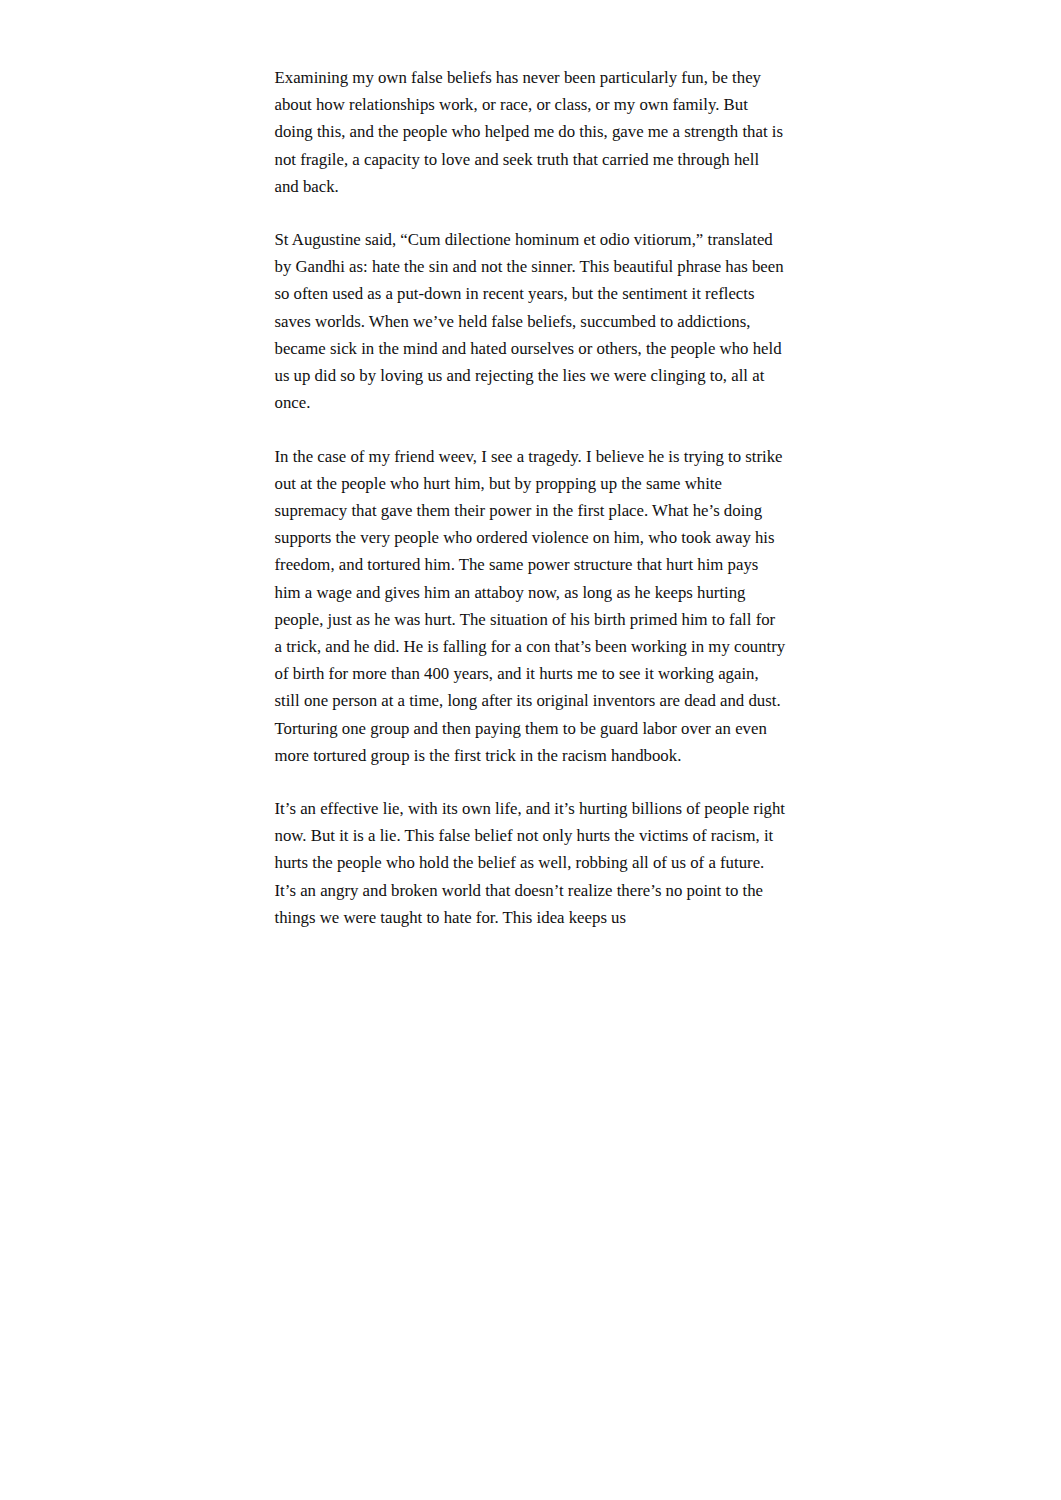Examining my own false beliefs has never been particularly fun, be they about how relationships work, or race, or class, or my own family. But doing this, and the people who helped me do this, gave me a strength that is not fragile, a capacity to love and seek truth that carried me through hell and back.
St Augustine said, “Cum dilectione hominum et odio vitiorum,” translated by Gandhi as: hate the sin and not the sinner. This beautiful phrase has been so often used as a put-down in recent years, but the sentiment it reflects saves worlds. When we’ve held false beliefs, succumbed to addictions, became sick in the mind and hated ourselves or others, the people who held us up did so by loving us and rejecting the lies we were clinging to, all at once.
In the case of my friend weev, I see a tragedy. I believe he is trying to strike out at the people who hurt him, but by propping up the same white supremacy that gave them their power in the first place. What he’s doing supports the very people who ordered violence on him, who took away his freedom, and tortured him. The same power structure that hurt him pays him a wage and gives him an attaboy now, as long as he keeps hurting people, just as he was hurt. The situation of his birth primed him to fall for a trick, and he did. He is falling for a con that’s been working in my country of birth for more than 400 years, and it hurts me to see it working again, still one person at a time, long after its original inventors are dead and dust. Torturing one group and then paying them to be guard labor over an even more tortured group is the first trick in the racism handbook.
It’s an effective lie, with its own life, and it’s hurting billions of people right now. But it is a lie. This false belief not only hurts the victims of racism, it hurts the people who hold the belief as well, robbing all of us of a future. It’s an angry and broken world that doesn’t realize there’s no point to the things we were taught to hate for. This idea keeps us